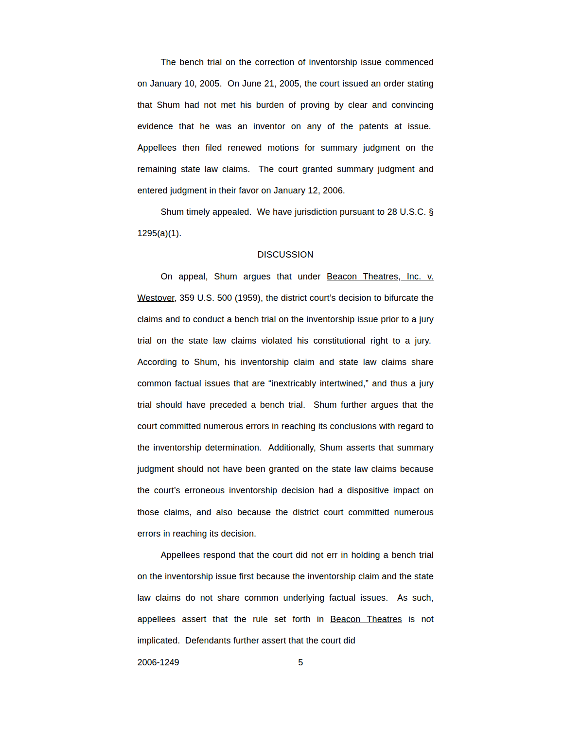The bench trial on the correction of inventorship issue commenced on January 10, 2005. On June 21, 2005, the court issued an order stating that Shum had not met his burden of proving by clear and convincing evidence that he was an inventor on any of the patents at issue. Appellees then filed renewed motions for summary judgment on the remaining state law claims. The court granted summary judgment and entered judgment in their favor on January 12, 2006.
Shum timely appealed. We have jurisdiction pursuant to 28 U.S.C. § 1295(a)(1).
DISCUSSION
On appeal, Shum argues that under Beacon Theatres, Inc. v. Westover, 359 U.S. 500 (1959), the district court’s decision to bifurcate the claims and to conduct a bench trial on the inventorship issue prior to a jury trial on the state law claims violated his constitutional right to a jury. According to Shum, his inventorship claim and state law claims share common factual issues that are “inextricably intertwined,” and thus a jury trial should have preceded a bench trial. Shum further argues that the court committed numerous errors in reaching its conclusions with regard to the inventorship determination. Additionally, Shum asserts that summary judgment should not have been granted on the state law claims because the court’s erroneous inventorship decision had a dispositive impact on those claims, and also because the district court committed numerous errors in reaching its decision.
Appellees respond that the court did not err in holding a bench trial on the inventorship issue first because the inventorship claim and the state law claims do not share common underlying factual issues. As such, appellees assert that the rule set forth in Beacon Theatres is not implicated. Defendants further assert that the court did
2006-1249 5